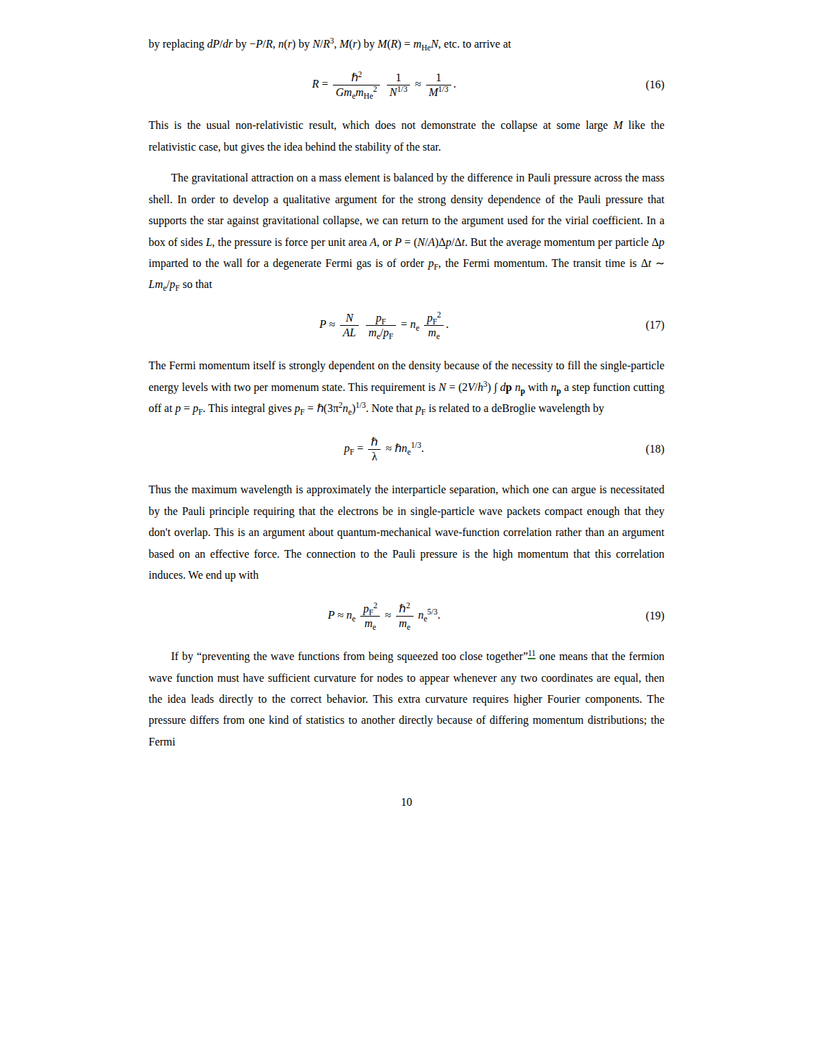by replacing dP/dr by −P/R, n(r) by N/R3, M(r) by M(R) = mHeN, etc. to arrive at
R = ℏ2 GmemHe2 1 N1/3 ≈ 1 M1/3. (16)
This is the usual non-relativistic result, which does not demonstrate the collapse at some large M like the relativistic case, but gives the idea behind the stability of the star.
The gravitational attraction on a mass element is balanced by the difference in Pauli pressure across the mass shell. In order to develop a qualitative argument for the strong density dependence of the Pauli pressure that supports the star against gravitational collapse, we can return to the argument used for the virial coefficient. In a box of sides L, the pressure is force per unit area A, or P = (N/A)Δp/Δt. But the average momentum per particle Δp imparted to the wall for a degenerate Fermi gas is of order pF, the Fermi momentum. The transit time is Δt ∼ Lme/pF so that
P ≈ NAL pF me/pF = ne pF2 me. (17)
The Fermi momentum itself is strongly dependent on the density because of the necessity to fill the single-particle energy levels with two per momenum state. This requirement is N = (2V/h3) ∫ dp np with np a step function cutting off at p = pF. This integral gives pF = ℏ(3π2ne)1/3. Note that pF is related to a deBroglie wavelength by
pF = ℏλ ≈ ℏne1/3. (18)
Thus the maximum wavelength is approximately the interparticle separation, which one can argue is necessitated by the Pauli principle requiring that the electrons be in single-particle wave packets compact enough that they don't overlap. This is an argument about quantum-mechanical wave-function correlation rather than an argument based on an effective force. The connection to the Pauli pressure is the high momentum that this correlation induces. We end up with
P ≈ ne pF2 me ≈ ℏ2 me ne5/3. (19)
If by “preventing the wave functions from being squeezed too close together”11 one means that the fermion wave function must have sufficient curvature for nodes to appear whenever any two coordinates are equal, then the idea leads directly to the correct behavior. This extra curvature requires higher Fourier components. The pressure differs from one kind of statistics to another directly because of differing momentum distributions; the Fermi
10